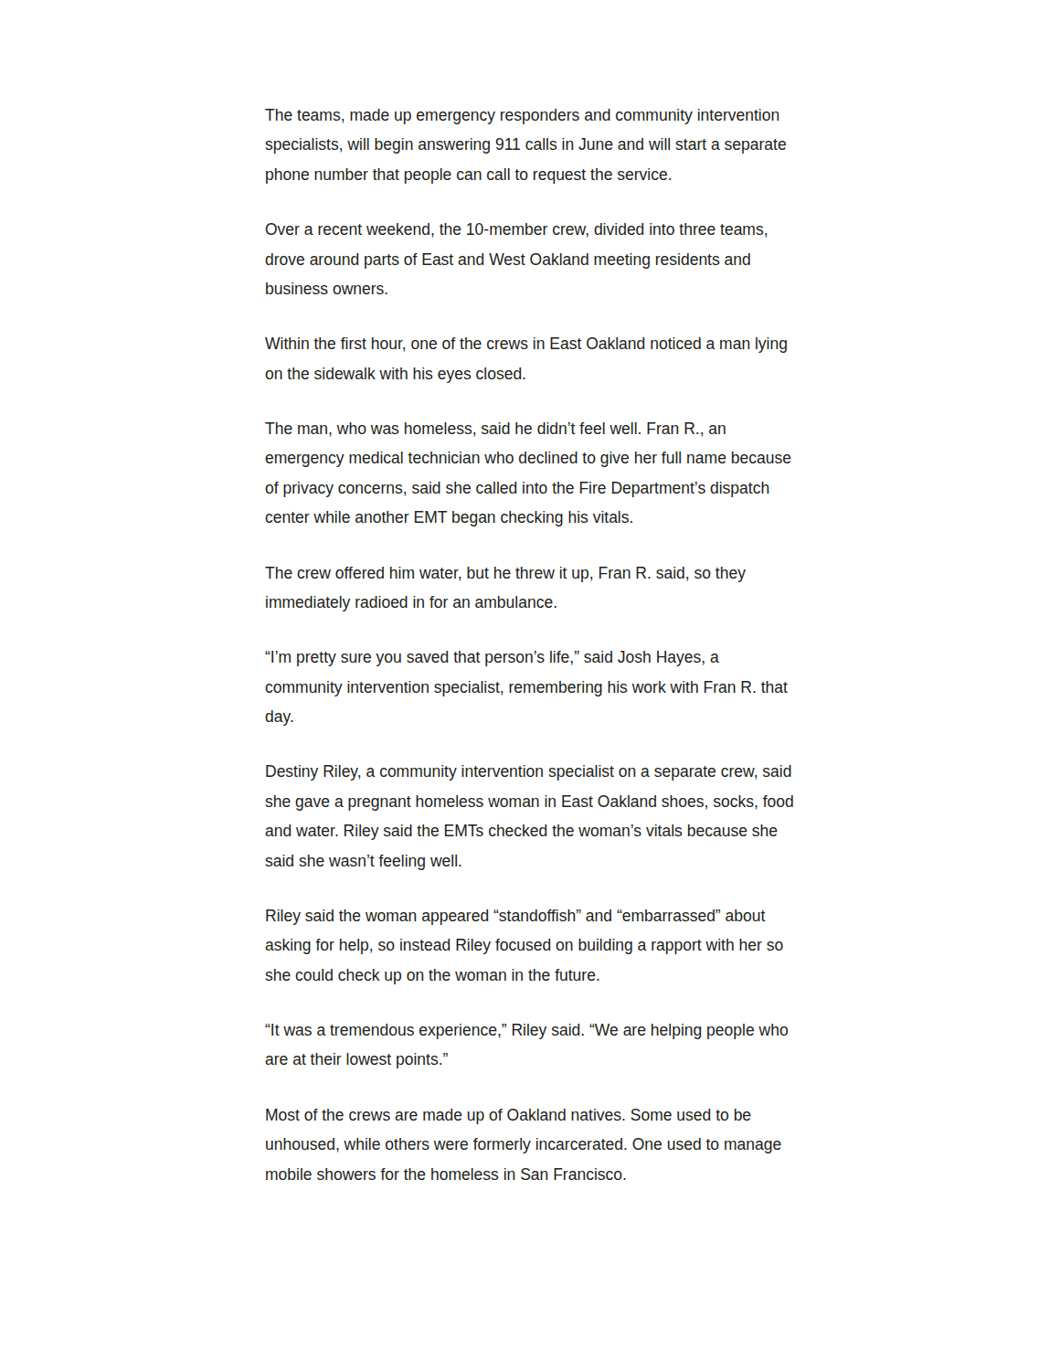The teams, made up emergency responders and community intervention specialists, will begin answering 911 calls in June and will start a separate phone number that people can call to request the service.
Over a recent weekend, the 10-member crew, divided into three teams, drove around parts of East and West Oakland meeting residents and business owners.
Within the first hour, one of the crews in East Oakland noticed a man lying on the sidewalk with his eyes closed.
The man, who was homeless, said he didn’t feel well. Fran R., an emergency medical technician who declined to give her full name because of privacy concerns, said she called into the Fire Department’s dispatch center while another EMT began checking his vitals.
The crew offered him water, but he threw it up, Fran R. said, so they immediately radioed in for an ambulance.
“I’m pretty sure you saved that person’s life,” said Josh Hayes, a community intervention specialist, remembering his work with Fran R. that day.
Destiny Riley, a community intervention specialist on a separate crew, said she gave a pregnant homeless woman in East Oakland shoes, socks, food and water. Riley said the EMTs checked the woman’s vitals because she said she wasn’t feeling well.
Riley said the woman appeared “standoffish” and “embarrassed” about asking for help, so instead Riley focused on building a rapport with her so she could check up on the woman in the future.
“It was a tremendous experience,” Riley said. “We are helping people who are at their lowest points.”
Most of the crews are made up of Oakland natives. Some used to be unhoused, while others were formerly incarcerated. One used to manage mobile showers for the homeless in San Francisco.